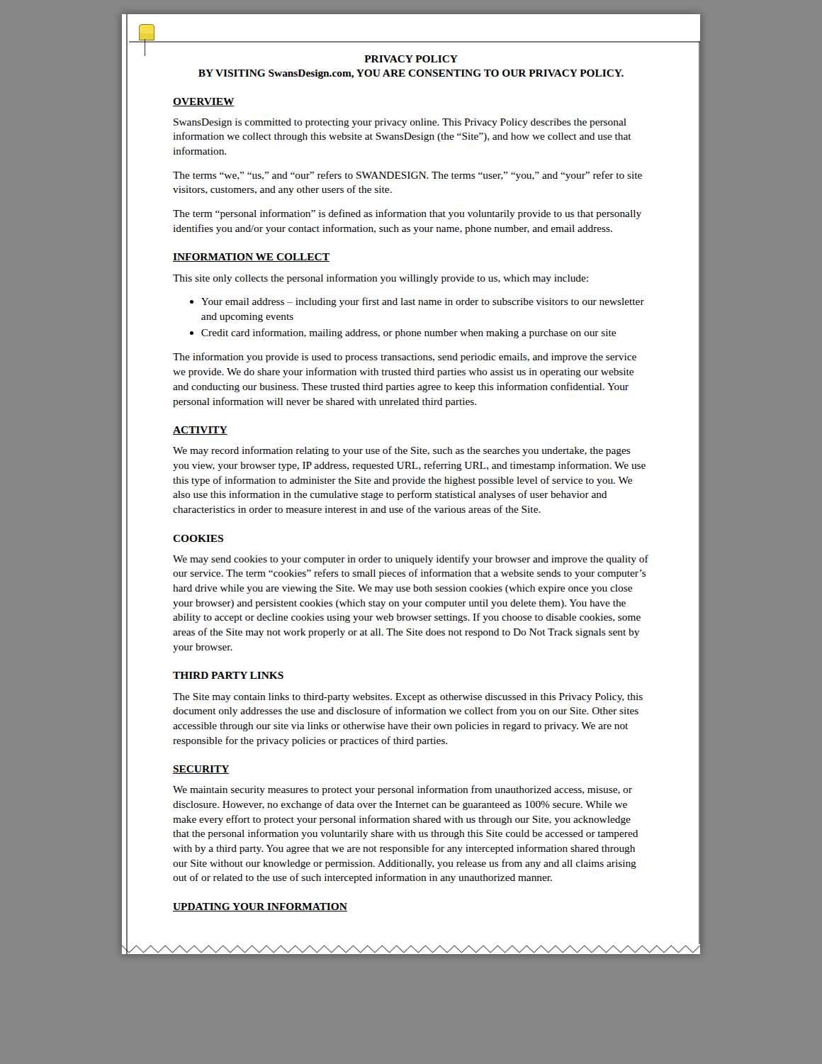PRIVACY POLICY BY VISITING SwansDesign.com, YOU ARE CONSENTING TO OUR PRIVACY POLICY.
OVERVIEW
SwansDesign is committed to protecting your privacy online. This Privacy Policy describes the personal information we collect through this website at SwansDesign (the “Site”), and how we collect and use that information.
The terms “we,” “us,” and “our” refers to SWANDESIGN. The terms “user,” “you,” and “your” refer to site visitors, customers, and any other users of the site.
The term “personal information” is defined as information that you voluntarily provide to us that personally identifies you and/or your contact information, such as your name, phone number, and email address.
INFORMATION WE COLLECT
This site only collects the personal information you willingly provide to us, which may include:
Your email address – including your first and last name in order to subscribe visitors to our newsletter and upcoming events
Credit card information, mailing address, or phone number when making a purchase on our site
The information you provide is used to process transactions, send periodic emails, and improve the service we provide. We do share your information with trusted third parties who assist us in operating our website and conducting our business. These trusted third parties agree to keep this information confidential. Your personal information will never be shared with unrelated third parties.
ACTIVITY
We may record information relating to your use of the Site, such as the searches you undertake, the pages you view, your browser type, IP address, requested URL, referring URL, and timestamp information. We use this type of information to administer the Site and provide the highest possible level of service to you. We also use this information in the cumulative stage to perform statistical analyses of user behavior and characteristics in order to measure interest in and use of the various areas of the Site.
COOKIES
We may send cookies to your computer in order to uniquely identify your browser and improve the quality of our service. The term “cookies” refers to small pieces of information that a website sends to your computer’s hard drive while you are viewing the Site. We may use both session cookies (which expire once you close your browser) and persistent cookies (which stay on your computer until you delete them). You have the ability to accept or decline cookies using your web browser settings. If you choose to disable cookies, some areas of the Site may not work properly or at all. The Site does not respond to Do Not Track signals sent by your browser.
THIRD PARTY LINKS
The Site may contain links to third-party websites. Except as otherwise discussed in this Privacy Policy, this document only addresses the use and disclosure of information we collect from you on our Site. Other sites accessible through our site via links or otherwise have their own policies in regard to privacy. We are not responsible for the privacy policies or practices of third parties.
SECURITY
We maintain security measures to protect your personal information from unauthorized access, misuse, or disclosure. However, no exchange of data over the Internet can be guaranteed as 100% secure. While we make every effort to protect your personal information shared with us through our Site, you acknowledge that the personal information you voluntarily share with us through this Site could be accessed or tampered with by a third party. You agree that we are not responsible for any intercepted information shared through our Site without our knowledge or permission. Additionally, you release us from any and all claims arising out of or related to the use of such intercepted information in any unauthorized manner.
UPDATING YOUR INFORMATION